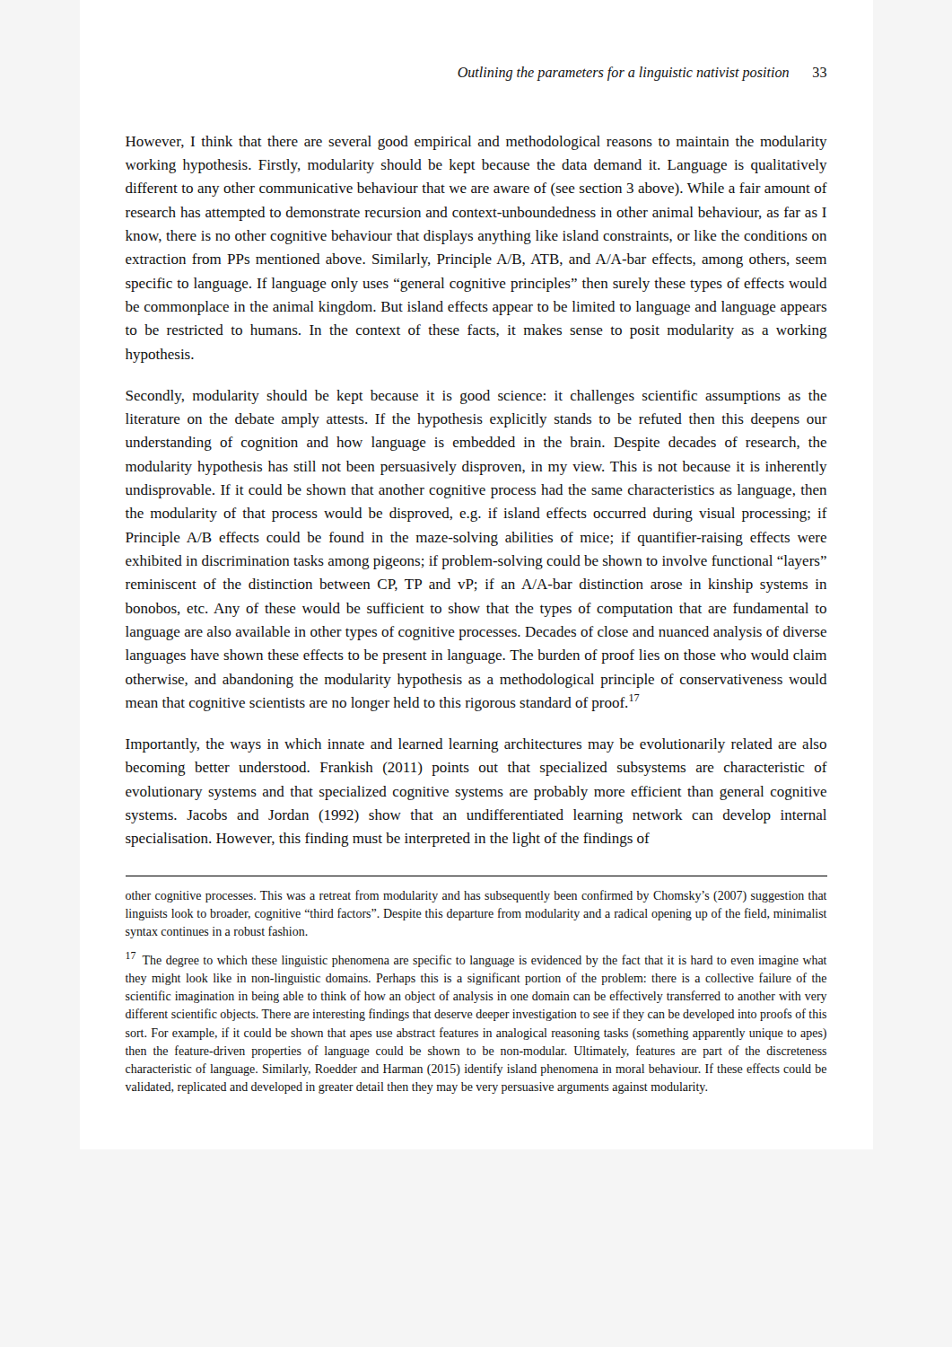Outlining the parameters for a linguistic nativist position 33
However, I think that there are several good empirical and methodological reasons to maintain the modularity working hypothesis. Firstly, modularity should be kept because the data demand it. Language is qualitatively different to any other communicative behaviour that we are aware of (see section 3 above). While a fair amount of research has attempted to demonstrate recursion and context-unboundedness in other animal behaviour, as far as I know, there is no other cognitive behaviour that displays anything like island constraints, or like the conditions on extraction from PPs mentioned above. Similarly, Principle A/B, ATB, and A/A-bar effects, among others, seem specific to language. If language only uses “general cognitive principles” then surely these types of effects would be commonplace in the animal kingdom. But island effects appear to be limited to language and language appears to be restricted to humans. In the context of these facts, it makes sense to posit modularity as a working hypothesis.
Secondly, modularity should be kept because it is good science: it challenges scientific assumptions as the literature on the debate amply attests. If the hypothesis explicitly stands to be refuted then this deepens our understanding of cognition and how language is embedded in the brain. Despite decades of research, the modularity hypothesis has still not been persuasively disproven, in my view. This is not because it is inherently undisprovable. If it could be shown that another cognitive process had the same characteristics as language, then the modularity of that process would be disproved, e.g. if island effects occurred during visual processing; if Principle A/B effects could be found in the maze-solving abilities of mice; if quantifier-raising effects were exhibited in discrimination tasks among pigeons; if problem-solving could be shown to involve functional “layers” reminiscent of the distinction between CP, TP and vP; if an A/A-bar distinction arose in kinship systems in bonobos, etc. Any of these would be sufficient to show that the types of computation that are fundamental to language are also available in other types of cognitive processes. Decades of close and nuanced analysis of diverse languages have shown these effects to be present in language. The burden of proof lies on those who would claim otherwise, and abandoning the modularity hypothesis as a methodological principle of conservativeness would mean that cognitive scientists are no longer held to this rigorous standard of proof.17
Importantly, the ways in which innate and learned learning architectures may be evolutionarily related are also becoming better understood. Frankish (2011) points out that specialized subsystems are characteristic of evolutionary systems and that specialized cognitive systems are probably more efficient than general cognitive systems. Jacobs and Jordan (1992) show that an undifferentiated learning network can develop internal specialisation. However, this finding must be interpreted in the light of the findings of
other cognitive processes. This was a retreat from modularity and has subsequently been confirmed by Chomsky’s (2007) suggestion that linguists look to broader, cognitive “third factors”. Despite this departure from modularity and a radical opening up of the field, minimalist syntax continues in a robust fashion.
17 The degree to which these linguistic phenomena are specific to language is evidenced by the fact that it is hard to even imagine what they might look like in non-linguistic domains. Perhaps this is a significant portion of the problem: there is a collective failure of the scientific imagination in being able to think of how an object of analysis in one domain can be effectively transferred to another with very different scientific objects. There are interesting findings that deserve deeper investigation to see if they can be developed into proofs of this sort. For example, if it could be shown that apes use abstract features in analogical reasoning tasks (something apparently unique to apes) then the feature-driven properties of language could be shown to be non-modular. Ultimately, features are part of the discreteness characteristic of language. Similarly, Roedder and Harman (2015) identify island phenomena in moral behaviour. If these effects could be validated, replicated and developed in greater detail then they may be very persuasive arguments against modularity.